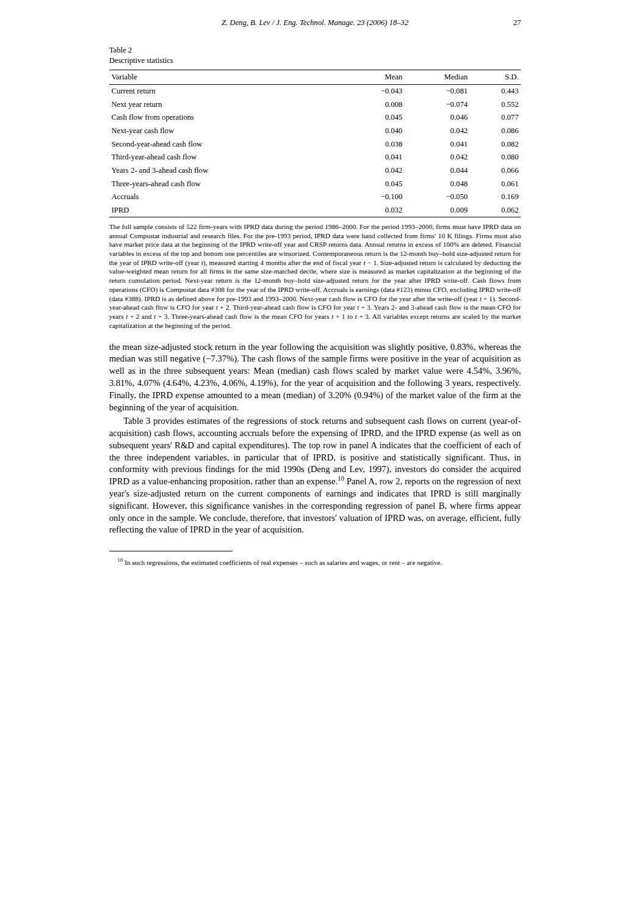Z. Deng, B. Lev / J. Eng. Technol. Manage. 23 (2006) 18–32 27
Table 2 Descriptive statistics
| Variable | Mean | Median | S.D. |
| --- | --- | --- | --- |
| Current return | −0.043 | −0.081 | 0.443 |
| Next year return | 0.008 | −0.074 | 0.552 |
| Cash flow from operations | 0.045 | 0.046 | 0.077 |
| Next-year cash flow | 0.040 | 0.042 | 0.086 |
| Second-year-ahead cash flow | 0.038 | 0.041 | 0.082 |
| Third-year-ahead cash flow | 0.041 | 0.042 | 0.080 |
| Years 2- and 3-ahead cash flow | 0.042 | 0.044 | 0.066 |
| Three-years-ahead cash flow | 0.045 | 0.048 | 0.061 |
| Accruals | −0.100 | −0.050 | 0.169 |
| IPRD | 0.032 | 0.009 | 0.062 |
The full sample consists of 522 firm-years with IPRD data during the period 1986–2000. For the period 1993–2000, firms must have IPRD data on annual Compustat industrial and research files. For the pre-1993 period, IPRD data were hand collected from firms' 10 K filings. Firms must also have market price data at the beginning of the IPRD write-off year and CRSP returns data. Annual returns in excess of 100% are deleted. Financial variables in excess of the top and bottom one percentiles are winsorized. Contemporaneous return is the 12-month buy–hold size-adjusted return for the year of IPRD write-off (year t), measured starting 4 months after the end of fiscal year t − 1. Size-adjusted return is calculated by deducting the value-weighted mean return for all firms in the same size-matched decile, where size is measured as market capitalization at the beginning of the return cumulation period. Next-year return is the 12-month buy–hold size-adjusted return for the year after IPRD write-off. Cash flows from operations (CFO) is Compustat data #308 for the year of the IPRD write-off. Accruals is earnings (data #123) minus CFO, excluding IPRD write-off (data #388). IPRD is as defined above for pre-1993 and 1993–2000. Next-year cash flow is CFO for the year after the write-off (year t + 1). Second-year-ahead cash flow is CFO for year t + 2. Third-year-ahead cash flow is CFO for year t + 3. Years 2- and 3-ahead cash flow is the mean CFO for years t + 2 and t + 3. Three-years-ahead cash flow is the mean CFO for years t + 1 to t + 3. All variables except returns are scaled by the market capitalization at the beginning of the period.
the mean size-adjusted stock return in the year following the acquisition was slightly positive, 0.83%, whereas the median was still negative (−7.37%). The cash flows of the sample firms were positive in the year of acquisition as well as in the three subsequent years: Mean (median) cash flows scaled by market value were 4.54%, 3.96%, 3.81%, 4.07% (4.64%, 4.23%, 4.06%, 4.19%), for the year of acquisition and the following 3 years, respectively. Finally, the IPRD expense amounted to a mean (median) of 3.20% (0.94%) of the market value of the firm at the beginning of the year of acquisition.
Table 3 provides estimates of the regressions of stock returns and subsequent cash flows on current (year-of-acquisition) cash flows, accounting accruals before the expensing of IPRD, and the IPRD expense (as well as on subsequent years' R&D and capital expenditures). The top row in panel A indicates that the coefficient of each of the three independent variables, in particular that of IPRD, is positive and statistically significant. Thus, in conformity with previous findings for the mid 1990s (Deng and Lev, 1997), investors do consider the acquired IPRD as a value-enhancing proposition, rather than an expense.10 Panel A, row 2, reports on the regression of next year's size-adjusted return on the current components of earnings and indicates that IPRD is still marginally significant. However, this significance vanishes in the corresponding regression of panel B, where firms appear only once in the sample. We conclude, therefore, that investors' valuation of IPRD was, on average, efficient, fully reflecting the value of IPRD in the year of acquisition.
10 In such regressions, the estimated coefficients of real expenses – such as salaries and wages, or rent – are negative.